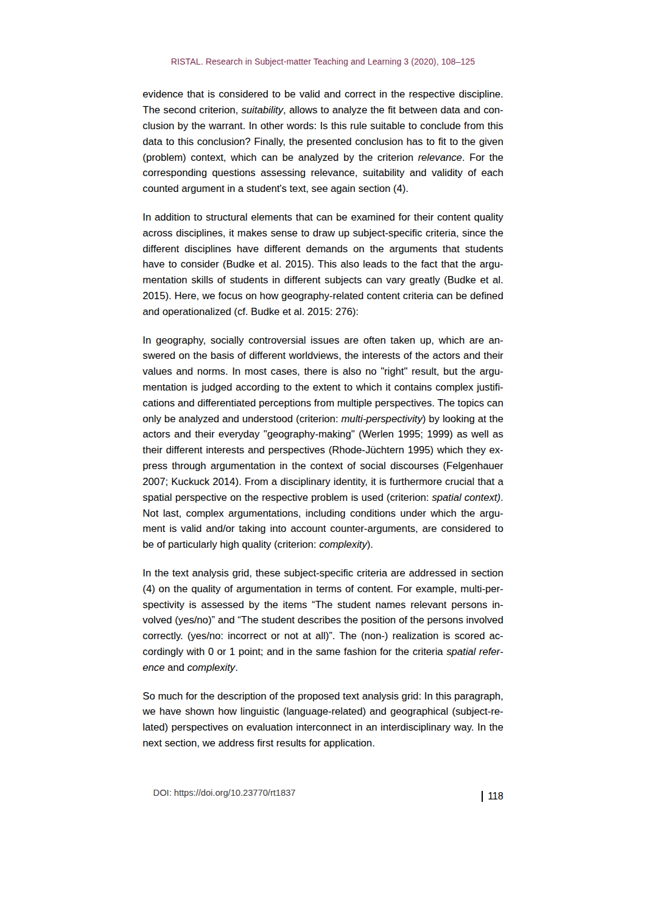RISTAL. Research in Subject-matter Teaching and Learning 3 (2020), 108–125
evidence that is considered to be valid and correct in the respective discipline. The second criterion, suitability, allows to analyze the fit between data and conclusion by the warrant. In other words: Is this rule suitable to conclude from this data to this conclusion? Finally, the presented conclusion has to fit to the given (problem) context, which can be analyzed by the criterion relevance. For the corresponding questions assessing relevance, suitability and validity of each counted argument in a student's text, see again section (4).
In addition to structural elements that can be examined for their content quality across disciplines, it makes sense to draw up subject-specific criteria, since the different disciplines have different demands on the arguments that students have to consider (Budke et al. 2015). This also leads to the fact that the argumentation skills of students in different subjects can vary greatly (Budke et al. 2015). Here, we focus on how geography-related content criteria can be defined and operationalized (cf. Budke et al. 2015: 276):
In geography, socially controversial issues are often taken up, which are answered on the basis of different worldviews, the interests of the actors and their values and norms. In most cases, there is also no "right" result, but the argumentation is judged according to the extent to which it contains complex justifications and differentiated perceptions from multiple perspectives. The topics can only be analyzed and understood (criterion: multi-perspectivity) by looking at the actors and their everyday "geography-making" (Werlen 1995; 1999) as well as their different interests and perspectives (Rhode-Jüchtern 1995) which they express through argumentation in the context of social discourses (Felgenhauer 2007; Kuckuck 2014). From a disciplinary identity, it is furthermore crucial that a spatial perspective on the respective problem is used (criterion: spatial context). Not last, complex argumentations, including conditions under which the argument is valid and/or taking into account counter-arguments, are considered to be of particularly high quality (criterion: complexity).
In the text analysis grid, these subject-specific criteria are addressed in section (4) on the quality of argumentation in terms of content. For example, multi-perspectivity is assessed by the items “The student names relevant persons involved (yes/no)” and “The student describes the position of the persons involved correctly. (yes/no: incorrect or not at all)”. The (non-) realization is scored accordingly with 0 or 1 point; and in the same fashion for the criteria spatial reference and complexity.
So much for the description of the proposed text analysis grid: In this paragraph, we have shown how linguistic (language-related) and geographical (subject-related) perspectives on evaluation interconnect in an interdisciplinary way. In the next section, we address first results for application.
DOI: https://doi.org/10.23770/rt1837
118